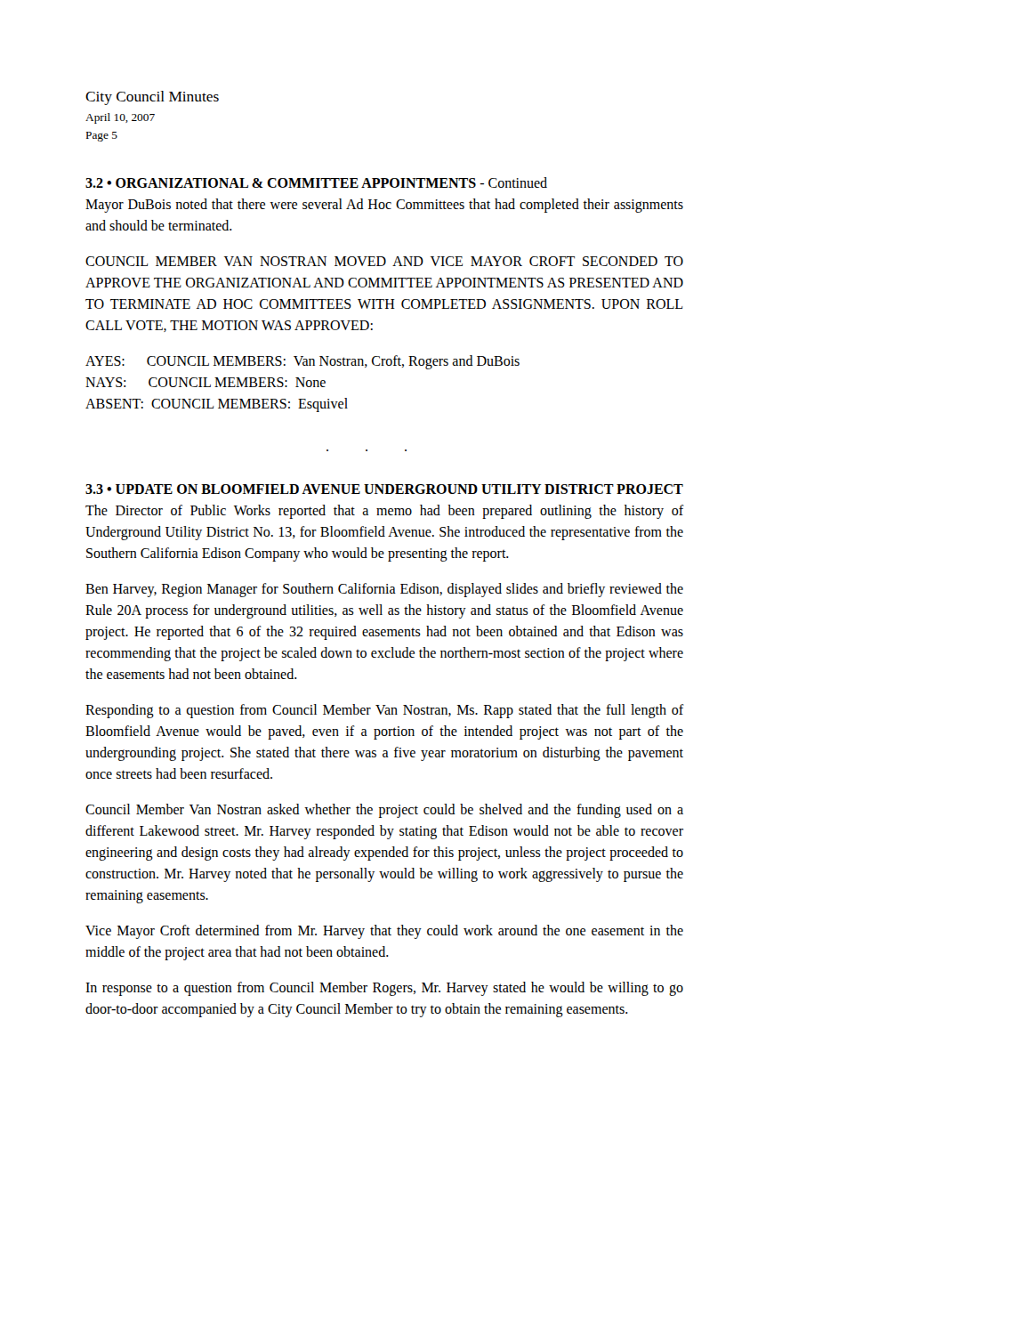City Council Minutes
April 10, 2007
Page 5
3.2 • ORGANIZATIONAL & COMMITTEE APPOINTMENTS - Continued
Mayor DuBois noted that there were several Ad Hoc Committees that had completed their assignments and should be terminated.
Council Member Van Nostran moved and Vice Mayor Croft seconded to approve the organizational and committee appointments as presented and to terminate Ad Hoc Committees with completed assignments. Upon roll call vote, the motion was approved:
AYES: COUNCIL MEMBERS: Van Nostran, Croft, Rogers and DuBois
NAYS: COUNCIL MEMBERS: None
ABSENT: COUNCIL MEMBERS: Esquivel
...
3.3 • UPDATE ON BLOOMFIELD AVENUE UNDERGROUND UTILITY DISTRICT PROJECT
The Director of Public Works reported that a memo had been prepared outlining the history of Underground Utility District No. 13, for Bloomfield Avenue. She introduced the representative from the Southern California Edison Company who would be presenting the report.
Ben Harvey, Region Manager for Southern California Edison, displayed slides and briefly reviewed the Rule 20A process for underground utilities, as well as the history and status of the Bloomfield Avenue project. He reported that 6 of the 32 required easements had not been obtained and that Edison was recommending that the project be scaled down to exclude the northern-most section of the project where the easements had not been obtained.
Responding to a question from Council Member Van Nostran, Ms. Rapp stated that the full length of Bloomfield Avenue would be paved, even if a portion of the intended project was not part of the undergrounding project. She stated that there was a five year moratorium on disturbing the pavement once streets had been resurfaced.
Council Member Van Nostran asked whether the project could be shelved and the funding used on a different Lakewood street. Mr. Harvey responded by stating that Edison would not be able to recover engineering and design costs they had already expended for this project, unless the project proceeded to construction. Mr. Harvey noted that he personally would be willing to work aggressively to pursue the remaining easements.
Vice Mayor Croft determined from Mr. Harvey that they could work around the one easement in the middle of the project area that had not been obtained.
In response to a question from Council Member Rogers, Mr. Harvey stated he would be willing to go door-to-door accompanied by a City Council Member to try to obtain the remaining easements.